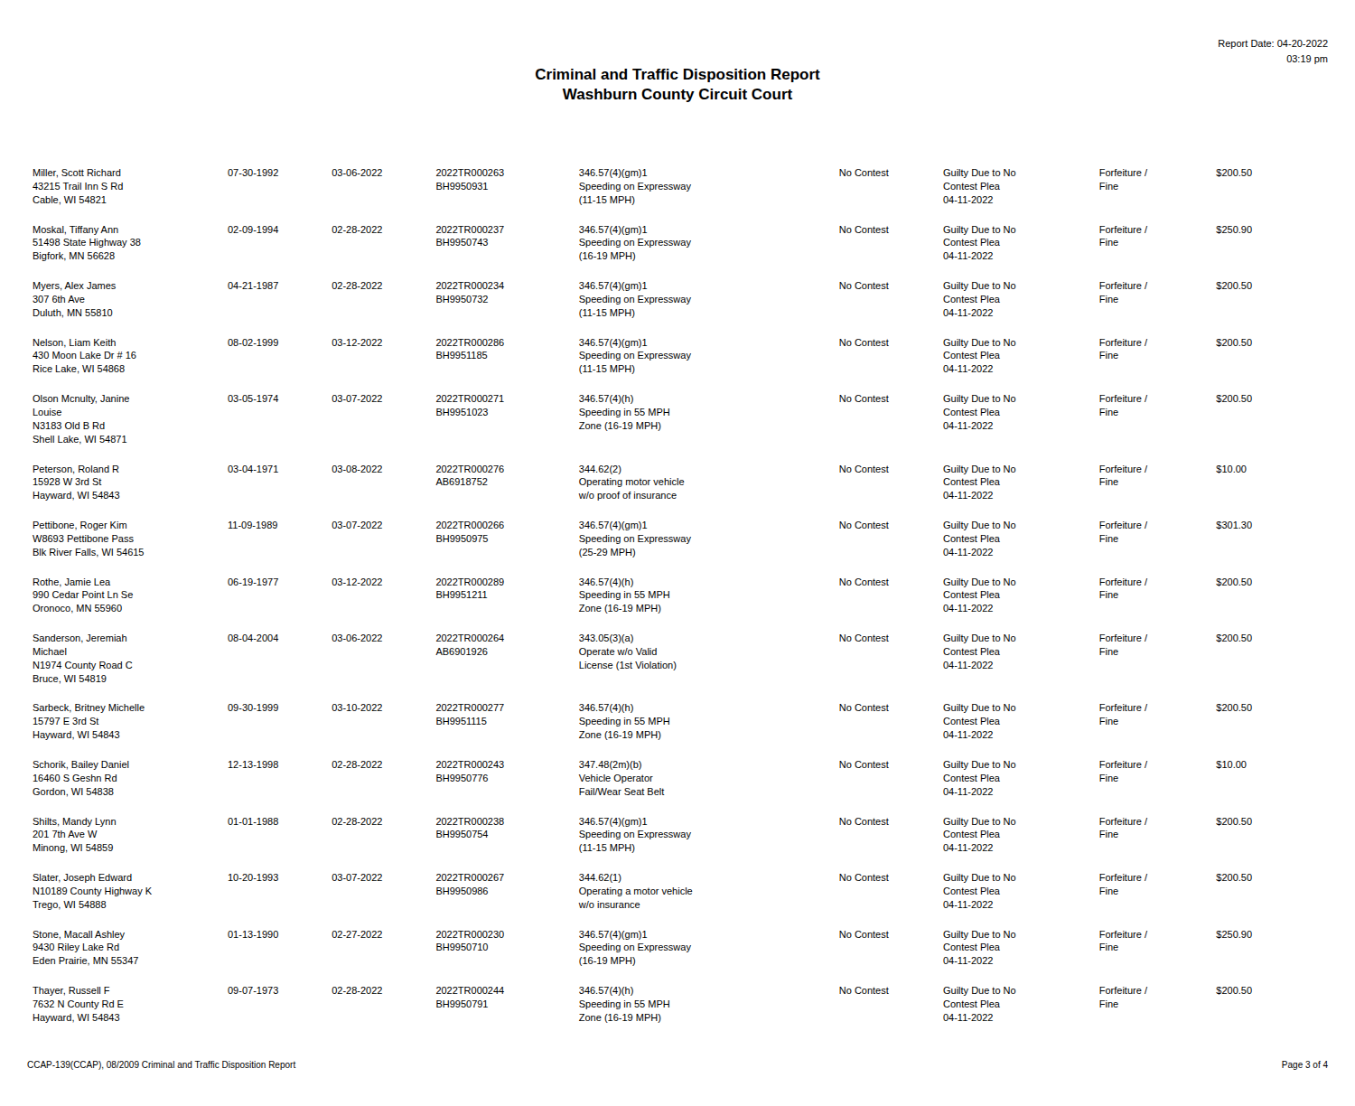Report Date: 04-20-2022
03:19 pm
Criminal and Traffic Disposition Report
Washburn County Circuit Court
| Miller, Scott Richard 43215 Trail Inn S Rd Cable, WI 54821 | 07-30-1992 | 03-06-2022 | 2022TR000263 BH9950931 | 346.57(4)(gm)1 Speeding on Expressway (11-15 MPH) | No Contest | Guilty Due to No Contest Plea 04-11-2022 | Forfeiture / Fine | $200.50 |
| Moskal, Tiffany Ann 51498 State Highway 38 Bigfork, MN 56628 | 02-09-1994 | 02-28-2022 | 2022TR000237 BH9950743 | 346.57(4)(gm)1 Speeding on Expressway (16-19 MPH) | No Contest | Guilty Due to No Contest Plea 04-11-2022 | Forfeiture / Fine | $250.90 |
| Myers, Alex James 307 6th Ave Duluth, MN 55810 | 04-21-1987 | 02-28-2022 | 2022TR000234 BH9950732 | 346.57(4)(gm)1 Speeding on Expressway (11-15 MPH) | No Contest | Guilty Due to No Contest Plea 04-11-2022 | Forfeiture / Fine | $200.50 |
| Nelson, Liam Keith 430 Moon Lake Dr # 16 Rice Lake, WI 54868 | 08-02-1999 | 03-12-2022 | 2022TR000286 BH9951185 | 346.57(4)(gm)1 Speeding on Expressway (11-15 MPH) | No Contest | Guilty Due to No Contest Plea 04-11-2022 | Forfeiture / Fine | $200.50 |
| Olson Mcnulty, Janine Louise N3183 Old B Rd Shell Lake, WI 54871 | 03-05-1974 | 03-07-2022 | 2022TR000271 BH9951023 | 346.57(4)(h) Speeding in 55 MPH Zone (16-19 MPH) | No Contest | Guilty Due to No Contest Plea 04-11-2022 | Forfeiture / Fine | $200.50 |
| Peterson, Roland R 15928 W 3rd St Hayward, WI 54843 | 03-04-1971 | 03-08-2022 | 2022TR000276 AB6918752 | 344.62(2) Operating motor vehicle w/o proof of insurance | No Contest | Guilty Due to No Contest Plea 04-11-2022 | Forfeiture / Fine | $10.00 |
| Pettibone, Roger Kim W8693 Pettibone Pass Blk River Falls, WI 54615 | 11-09-1989 | 03-07-2022 | 2022TR000266 BH9950975 | 346.57(4)(gm)1 Speeding on Expressway (25-29 MPH) | No Contest | Guilty Due to No Contest Plea 04-11-2022 | Forfeiture / Fine | $301.30 |
| Rothe, Jamie Lea 990 Cedar Point Ln Se Oronoco, MN 55960 | 06-19-1977 | 03-12-2022 | 2022TR000289 BH9951211 | 346.57(4)(h) Speeding in 55 MPH Zone (16-19 MPH) | No Contest | Guilty Due to No Contest Plea 04-11-2022 | Forfeiture / Fine | $200.50 |
| Sanderson, Jeremiah Michael N1974 County Road C Bruce, WI 54819 | 08-04-2004 | 03-06-2022 | 2022TR000264 AB6901926 | 343.05(3)(a) Operate w/o Valid License (1st Violation) | No Contest | Guilty Due to No Contest Plea 04-11-2022 | Forfeiture / Fine | $200.50 |
| Sarbeck, Britney Michelle 15797 E 3rd St Hayward, WI 54843 | 09-30-1999 | 03-10-2022 | 2022TR000277 BH9951115 | 346.57(4)(h) Speeding in 55 MPH Zone (16-19 MPH) | No Contest | Guilty Due to No Contest Plea 04-11-2022 | Forfeiture / Fine | $200.50 |
| Schorik, Bailey Daniel 16460 S Geshn Rd Gordon, WI 54838 | 12-13-1998 | 02-28-2022 | 2022TR000243 BH9950776 | 347.48(2m)(b) Vehicle Operator Fail/Wear Seat Belt | No Contest | Guilty Due to No Contest Plea 04-11-2022 | Forfeiture / Fine | $10.00 |
| Shilts, Mandy Lynn 201 7th Ave W Minong, WI 54859 | 01-01-1988 | 02-28-2022 | 2022TR000238 BH9950754 | 346.57(4)(gm)1 Speeding on Expressway (11-15 MPH) | No Contest | Guilty Due to No Contest Plea 04-11-2022 | Forfeiture / Fine | $200.50 |
| Slater, Joseph Edward N10189 County Highway K Trego, WI 54888 | 10-20-1993 | 03-07-2022 | 2022TR000267 BH9950986 | 344.62(1) Operating a motor vehicle w/o insurance | No Contest | Guilty Due to No Contest Plea 04-11-2022 | Forfeiture / Fine | $200.50 |
| Stone, Macall Ashley 9430 Riley Lake Rd Eden Prairie, MN 55347 | 01-13-1990 | 02-27-2022 | 2022TR000230 BH9950710 | 346.57(4)(gm)1 Speeding on Expressway (16-19 MPH) | No Contest | Guilty Due to No Contest Plea 04-11-2022 | Forfeiture / Fine | $250.90 |
| Thayer, Russell F 7632 N County Rd E Hayward, WI 54843 | 09-07-1973 | 02-28-2022 | 2022TR000244 BH9950791 | 346.57(4)(h) Speeding in 55 MPH Zone (16-19 MPH) | No Contest | Guilty Due to No Contest Plea 04-11-2022 | Forfeiture / Fine | $200.50 |
CCAP-139(CCAP), 08/2009 Criminal and Traffic Disposition Report Page 3 of 4